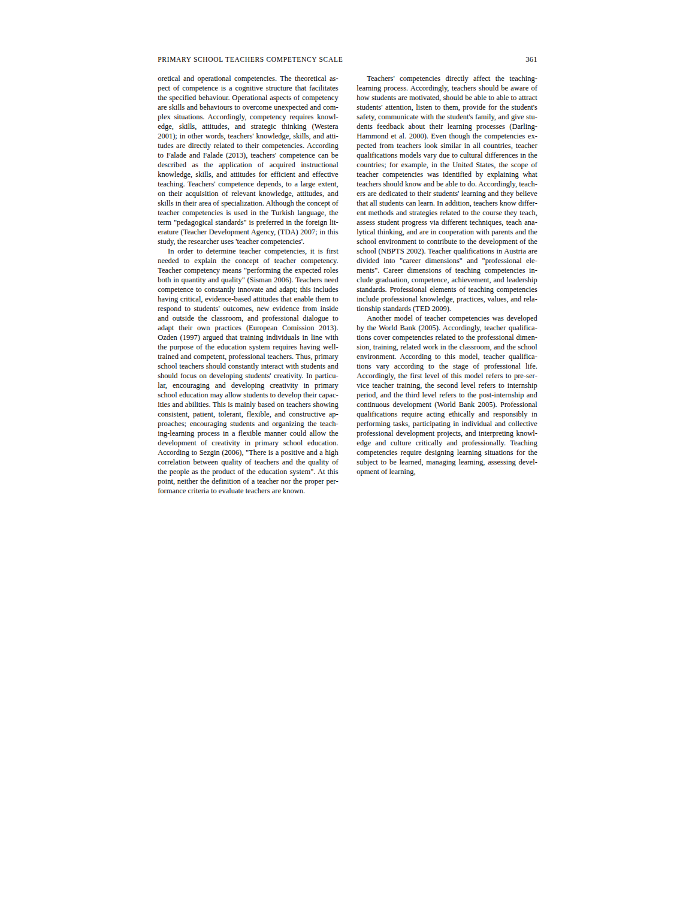Primary School Teachers Competency Scale 361
oretical and operational competencies. The theoretical aspect of competence is a cognitive structure that facilitates the specified behaviour. Operational aspects of competency are skills and behaviours to overcome unexpected and complex situations. Accordingly, competency requires knowledge, skills, attitudes, and strategic thinking (Westera 2001); in other words, teachers' knowledge, skills, and attitudes are directly related to their competencies. According to Falade and Falade (2013), teachers' competence can be described as the application of acquired instructional knowledge, skills, and attitudes for efficient and effective teaching. Teachers' competence depends, to a large extent, on their acquisition of relevant knowledge, attitudes, and skills in their area of specialization. Although the concept of teacher competencies is used in the Turkish language, the term "pedagogical standards" is preferred in the foreign literature (Teacher Development Agency, (TDA) 2007; in this study, the researcher uses 'teacher competencies'.
In order to determine teacher competencies, it is first needed to explain the concept of teacher competency. Teacher competency means "performing the expected roles both in quantity and quality" (Sisman 2006). Teachers need competence to constantly innovate and adapt; this includes having critical, evidence-based attitudes that enable them to respond to students' outcomes, new evidence from inside and outside the classroom, and professional dialogue to adapt their own practices (European Comission 2013). Ozden (1997) argued that training individuals in line with the purpose of the education system requires having well-trained and competent, professional teachers. Thus, primary school teachers should constantly interact with students and should focus on developing students' creativity. In particular, encouraging and developing creativity in primary school education may allow students to develop their capacities and abilities. This is mainly based on teachers showing consistent, patient, tolerant, flexible, and constructive approaches; encouraging students and organizing the teaching-learning process in a flexible manner could allow the development of creativity in primary school education. According to Sezgin (2006), "There is a positive and a high correlation between quality of teachers and the quality of the people as the product of the education system". At this point, neither the definition of a teacher nor the proper performance criteria to evaluate teachers are known.
Teachers' competencies directly affect the teaching-learning process. Accordingly, teachers should be aware of how students are motivated, should be able to able to attract students' attention, listen to them, provide for the student's safety, communicate with the student's family, and give students feedback about their learning processes (Darling-Hammond et al. 2000). Even though the competencies expected from teachers look similar in all countries, teacher qualifications models vary due to cultural differences in the countries; for example, in the United States, the scope of teacher competencies was identified by explaining what teachers should know and be able to do. Accordingly, teachers are dedicated to their students' learning and they believe that all students can learn. In addition, teachers know different methods and strategies related to the course they teach, assess student progress via different techniques, teach analytical thinking, and are in cooperation with parents and the school environment to contribute to the development of the school (NBPTS 2002). Teacher qualifications in Austria are divided into "career dimensions" and "professional elements". Career dimensions of teaching competencies include graduation, competence, achievement, and leadership standards. Professional elements of teaching competencies include professional knowledge, practices, values, and relationship standards (TED 2009).
Another model of teacher competencies was developed by the World Bank (2005). Accordingly, teacher qualifications cover competencies related to the professional dimension, training, related work in the classroom, and the school environment. According to this model, teacher qualifications vary according to the stage of professional life. Accordingly, the first level of this model refers to pre-service teacher training, the second level refers to internship period, and the third level refers to the post-internship and continuous development (World Bank 2005). Professional qualifications require acting ethically and responsibly in performing tasks, participating in individual and collective professional development projects, and interpreting knowledge and culture critically and professionally. Teaching competencies require designing learning situations for the subject to be learned, managing learning, assessing development of learning,